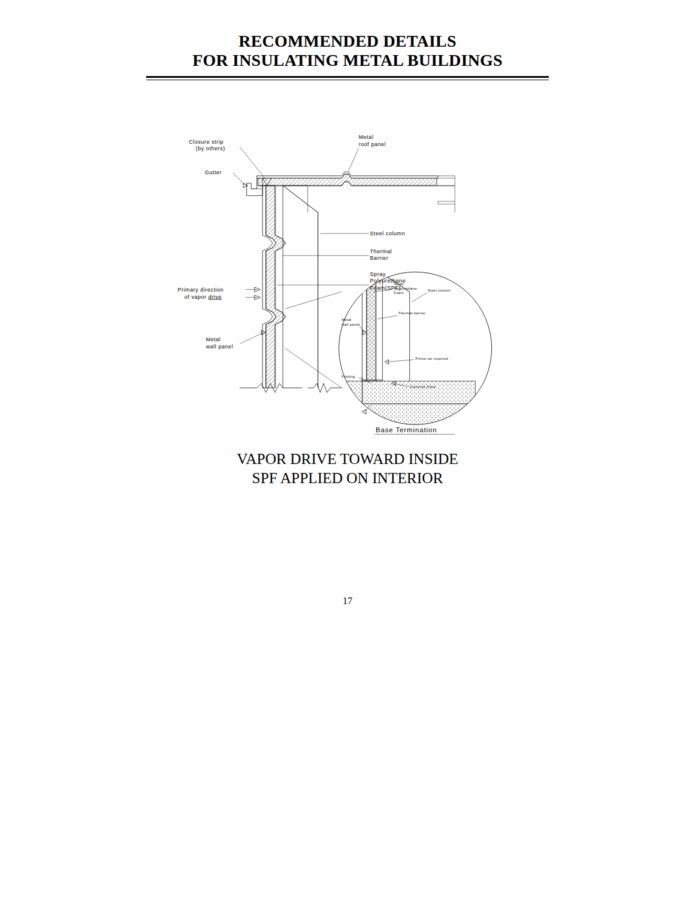RECOMMENDED DETAILS
FOR INSULATING METAL BUILDINGS
Base Termination Metal roof panel Closure strip (by others) Gutter Steel column Thermal Barrier Spray Polyurethane Foam(SPF) Primary direction of vapor drive Metal wall panel Spray Polyurethane Foam Steel column Thermal barrier Metal wall panel Primer as required Footing Concrete Floor
VAPOR DRIVE TOWARD INSIDE
SPF APPLIED ON INTERIOR
17